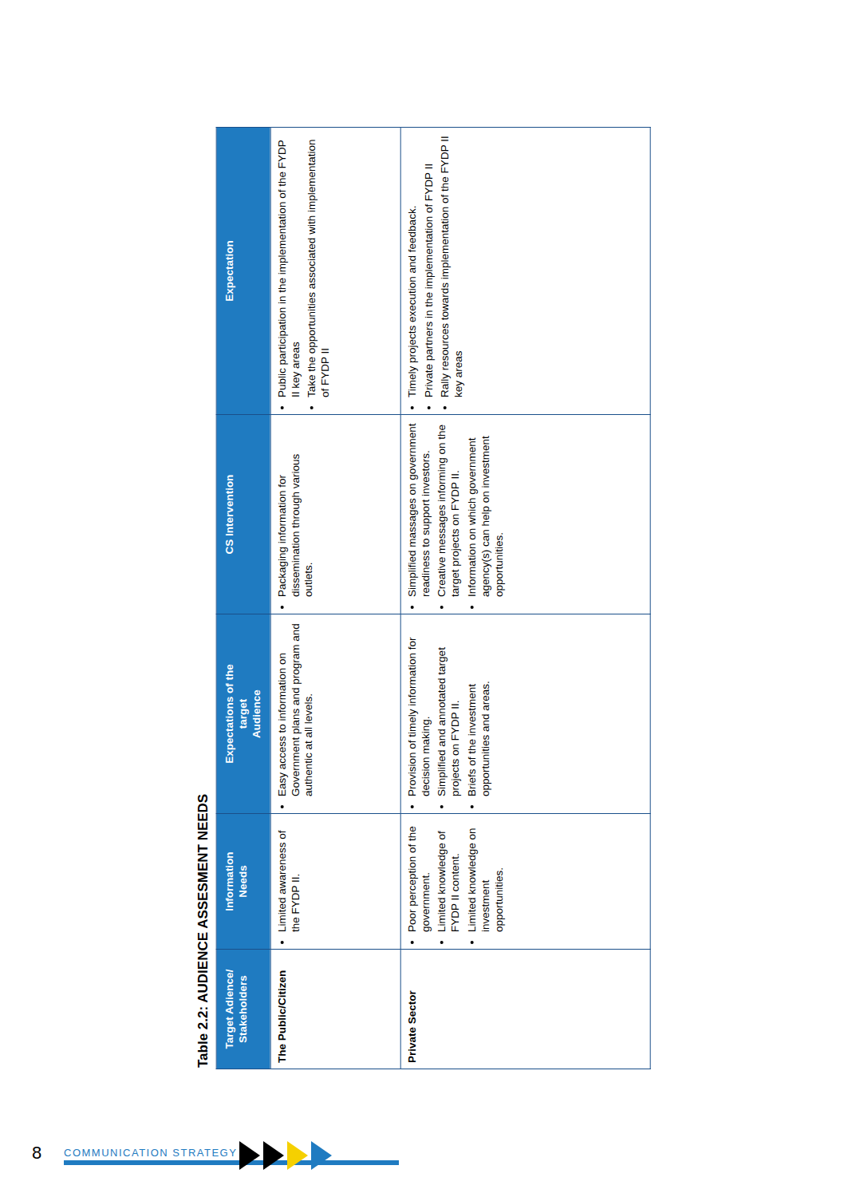Table 2.2: AUDIENCE ASSESMENT NEEDS
| Target Adience/ Stakeholders | Information Needs | Expectations of the target Audience | CS Intervention | Expectation |
| --- | --- | --- | --- | --- |
| The Public/Citizen | Limited awareness of the FYDP II. | Easy access to information on Government plans and program and authentic at all levels. | Packaging information for dissemination through various outlets. | Public participation in the implementation of the FYDP II key areas Take the opportunities associated with implementation of FYDP II |
| Private Sector | Poor perception of the government. Limited knowledge of FYDP II content. Limited knowledge on investment opportunities. | Provision of timely information for decision making. Simplified and annotated target projects on FYDP II. Briefs of the investment opportunities and areas. | Simplified massages on government readiness to support investors. Creative messages informing on the target projects on FYDP II. Information on which government agency(s) can help on investment opportunities. | Timely projects execution and feedback. Private partners in the implementation of FYDP II Rally resources towards implementation of the FYDP II key areas |
8
COMMUNICATION STRATEGY